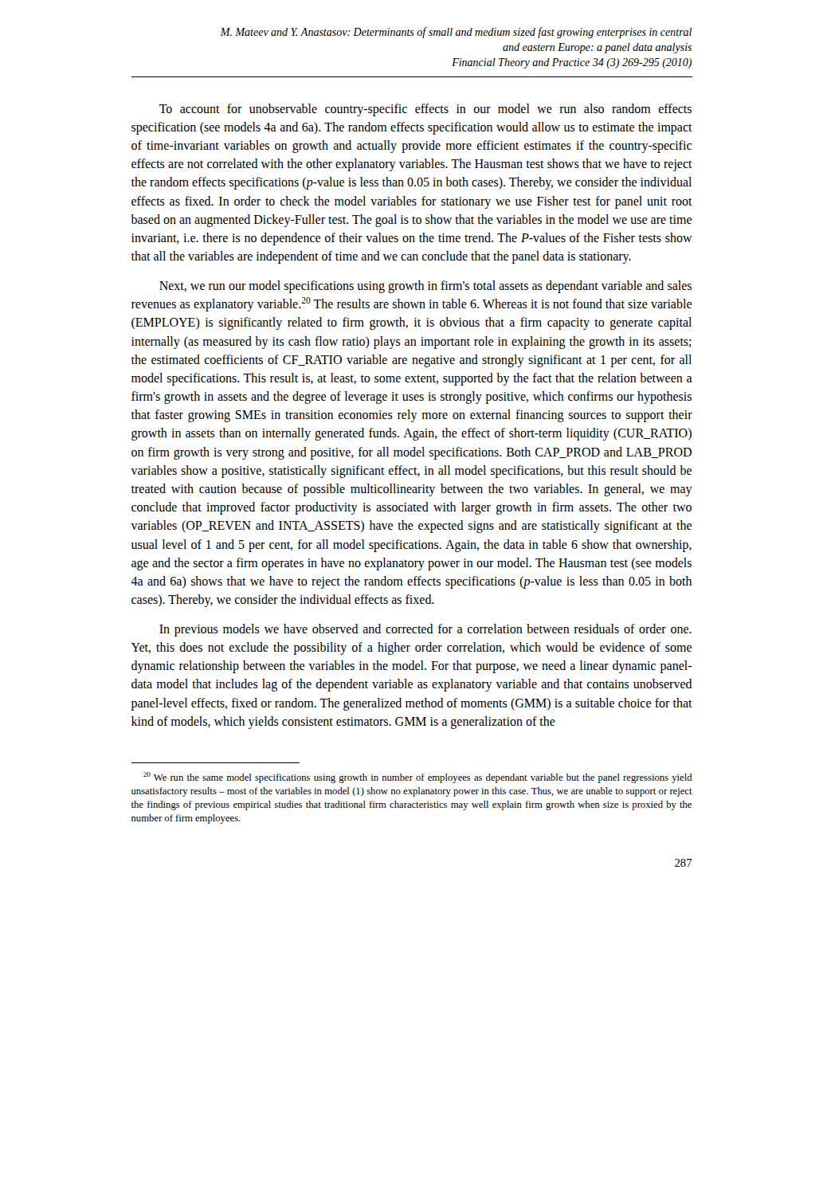M. Mateev and Y. Anastasov: Determinants of small and medium sized fast growing enterprises in central and eastern Europe: a panel data analysis Financial Theory and Practice 34 (3) 269-295 (2010)
To account for unobservable country-specific effects in our model we run also random effects specification (see models 4a and 6a). The random effects specification would allow us to estimate the impact of time-invariant variables on growth and actually provide more efficient estimates if the country-specific effects are not correlated with the other explanatory variables. The Hausman test shows that we have to reject the random effects specifications (p-value is less than 0.05 in both cases). Thereby, we consider the individual effects as fixed. In order to check the model variables for stationary we use Fisher test for panel unit root based on an augmented Dickey-Fuller test. The goal is to show that the variables in the model we use are time invariant, i.e. there is no dependence of their values on the time trend. The P-values of the Fisher tests show that all the variables are independent of time and we can conclude that the panel data is stationary.
Next, we run our model specifications using growth in firm's total assets as dependant variable and sales revenues as explanatory variable.20 The results are shown in table 6. Whereas it is not found that size variable (EMPLOYE) is significantly related to firm growth, it is obvious that a firm capacity to generate capital internally (as measured by its cash flow ratio) plays an important role in explaining the growth in its assets; the estimated coefficients of CF_RATIO variable are negative and strongly significant at 1 per cent, for all model specifications. This result is, at least, to some extent, supported by the fact that the relation between a firm's growth in assets and the degree of leverage it uses is strongly positive, which confirms our hypothesis that faster growing SMEs in transition economies rely more on external financing sources to support their growth in assets than on internally generated funds. Again, the effect of short-term liquidity (CUR_RATIO) on firm growth is very strong and positive, for all model specifications. Both CAP_PROD and LAB_PROD variables show a positive, statistically significant effect, in all model specifications, but this result should be treated with caution because of possible multicollinearity between the two variables. In general, we may conclude that improved factor productivity is associated with larger growth in firm assets. The other two variables (OP_REVEN and INTA_ASSETS) have the expected signs and are statistically significant at the usual level of 1 and 5 per cent, for all model specifications. Again, the data in table 6 show that ownership, age and the sector a firm operates in have no explanatory power in our model. The Hausman test (see models 4a and 6a) shows that we have to reject the random effects specifications (p-value is less than 0.05 in both cases). Thereby, we consider the individual effects as fixed.
In previous models we have observed and corrected for a correlation between residuals of order one. Yet, this does not exclude the possibility of a higher order correlation, which would be evidence of some dynamic relationship between the variables in the model. For that purpose, we need a linear dynamic panel-data model that includes lag of the dependent variable as explanatory variable and that contains unobserved panel-level effects, fixed or random. The generalized method of moments (GMM) is a suitable choice for that kind of models, which yields consistent estimators. GMM is a generalization of the
20 We run the same model specifications using growth in number of employees as dependant variable but the panel regressions yield unsatisfactory results – most of the variables in model (1) show no explanatory power in this case. Thus, we are unable to support or reject the findings of previous empirical studies that traditional firm characteristics may well explain firm growth when size is proxied by the number of firm employees.
287